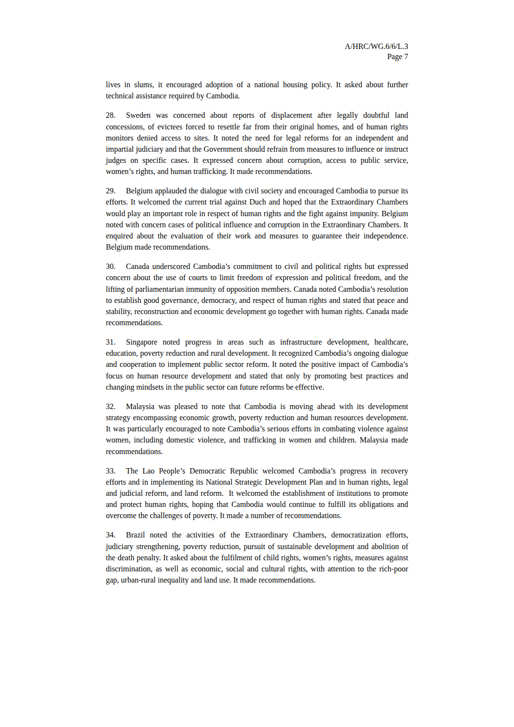A/HRC/WG.6/6/L.3 Page 7
lives in slums, it encouraged adoption of a national housing policy. It asked about further technical assistance required by Cambodia.
28. Sweden was concerned about reports of displacement after legally doubtful land concessions, of evictees forced to resettle far from their original homes, and of human rights monitors denied access to sites. It noted the need for legal reforms for an independent and impartial judiciary and that the Government should refrain from measures to influence or instruct judges on specific cases. It expressed concern about corruption, access to public service, women’s rights, and human trafficking. It made recommendations.
29. Belgium applauded the dialogue with civil society and encouraged Cambodia to pursue its efforts. It welcomed the current trial against Duch and hoped that the Extraordinary Chambers would play an important role in respect of human rights and the fight against impunity. Belgium noted with concern cases of political influence and corruption in the Extraordinary Chambers. It enquired about the evaluation of their work and measures to guarantee their independence. Belgium made recommendations.
30. Canada underscored Cambodia’s commitment to civil and political rights but expressed concern about the use of courts to limit freedom of expression and political freedom, and the lifting of parliamentarian immunity of opposition members. Canada noted Cambodia’s resolution to establish good governance, democracy, and respect of human rights and stated that peace and stability, reconstruction and economic development go together with human rights. Canada made recommendations.
31. Singapore noted progress in areas such as infrastructure development, healthcare, education, poverty reduction and rural development. It recognized Cambodia’s ongoing dialogue and cooperation to implement public sector reform. It noted the positive impact of Cambodia’s focus on human resource development and stated that only by promoting best practices and changing mindsets in the public sector can future reforms be effective.
32. Malaysia was pleased to note that Cambodia is moving ahead with its development strategy encompassing economic growth, poverty reduction and human resources development. It was particularly encouraged to note Cambodia’s serious efforts in combating violence against women, including domestic violence, and trafficking in women and children. Malaysia made recommendations.
33. The Lao People’s Democratic Republic welcomed Cambodia’s progress in recovery efforts and in implementing its National Strategic Development Plan and in human rights, legal and judicial reform, and land reform. It welcomed the establishment of institutions to promote and protect human rights, hoping that Cambodia would continue to fulfill its obligations and overcome the challenges of poverty. It made a number of recommendations.
34. Brazil noted the activities of the Extraordinary Chambers, democratization efforts, judiciary strengthening, poverty reduction, pursuit of sustainable development and abolition of the death penalty. It asked about the fulfilment of child rights, women’s rights, measures against discrimination, as well as economic, social and cultural rights, with attention to the rich-poor gap, urban-rural inequality and land use. It made recommendations.